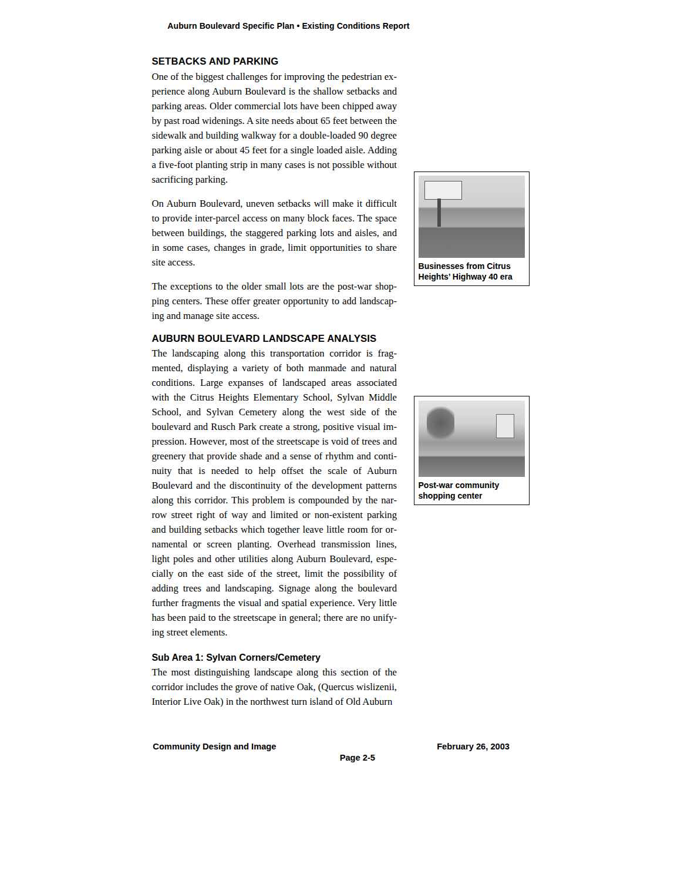Auburn Boulevard Specific Plan • Existing Conditions Report
SETBACKS AND PARKING
One of the biggest challenges for improving the pedestrian experience along Auburn Boulevard is the shallow setbacks and parking areas. Older commercial lots have been chipped away by past road widenings. A site needs about 65 feet between the sidewalk and building walkway for a double-loaded 90 degree parking aisle or about 45 feet for a single loaded aisle. Adding a five-foot planting strip in many cases is not possible without sacrificing parking.
On Auburn Boulevard, uneven setbacks will make it difficult to provide inter-parcel access on many block faces. The space between buildings, the staggered parking lots and aisles, and in some cases, changes in grade, limit opportunities to share site access.
The exceptions to the older small lots are the post-war shopping centers. These offer greater opportunity to add landscaping and manage site access.
AUBURN BOULEVARD LANDSCAPE ANALYSIS
The landscaping along this transportation corridor is fragmented, displaying a variety of both manmade and natural conditions. Large expanses of landscaped areas associated with the Citrus Heights Elementary School, Sylvan Middle School, and Sylvan Cemetery along the west side of the boulevard and Rusch Park create a strong, positive visual impression. However, most of the streetscape is void of trees and greenery that provide shade and a sense of rhythm and continuity that is needed to help offset the scale of Auburn Boulevard and the discontinuity of the development patterns along this corridor. This problem is compounded by the narrow street right of way and limited or non-existent parking and building setbacks which together leave little room for ornamental or screen planting. Overhead transmission lines, light poles and other utilities along Auburn Boulevard, especially on the east side of the street, limit the possibility of adding trees and landscaping. Signage along the boulevard further fragments the visual and spatial experience. Very little has been paid to the streetscape in general; there are no unifying street elements.
Sub Area 1: Sylvan Corners/Cemetery
The most distinguishing landscape along this section of the corridor includes the grove of native Oak, (Quercus wislizenii, Interior Live Oak) in the northwest turn island of Old Auburn
Businesses from Citrus Heights’ Highway 40 era
Post-war community shopping center
Community Design and Image
February 26, 2003
Page 2-5